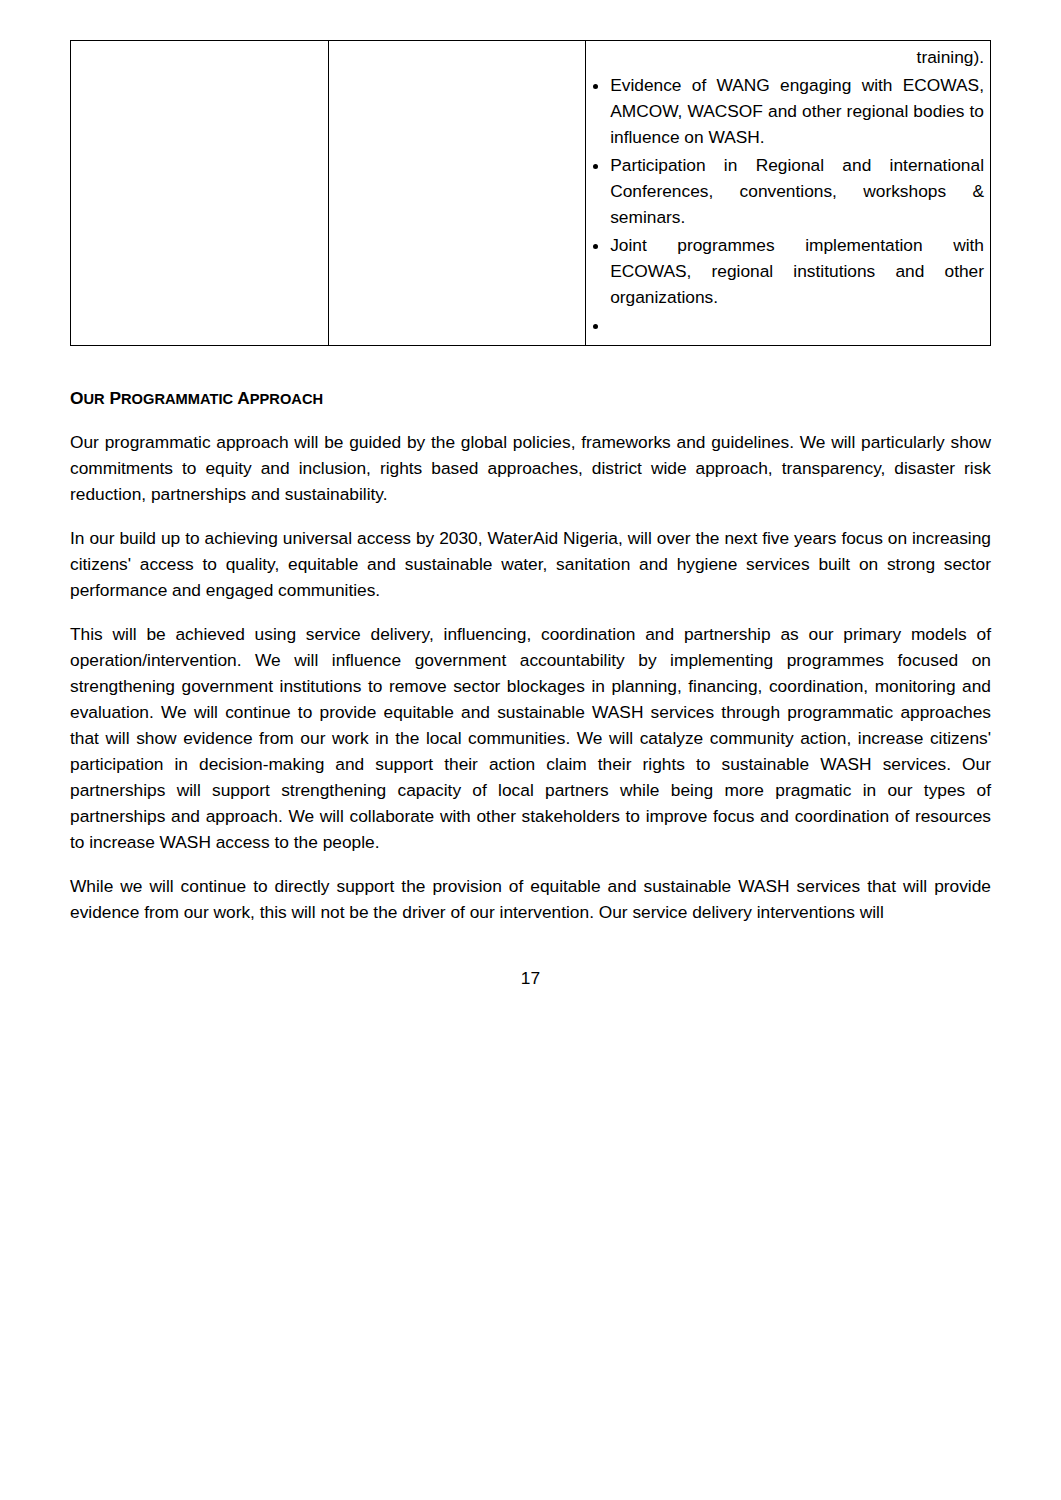| | | training). Evidence of WANG engaging with ECOWAS, AMCOW, WACSOF and other regional bodies to influence on WASH. Participation in Regional and international Conferences, conventions, workshops & seminars. Joint programmes implementation with ECOWAS, regional institutions and other organizations. |
OUR PROGRAMMATIC APPROACH
Our programmatic approach will be guided by the global policies, frameworks and guidelines. We will particularly show commitments to equity and inclusion, rights based approaches, district wide approach, transparency, disaster risk reduction, partnerships and sustainability.
In our build up to achieving universal access by 2030, WaterAid Nigeria, will over the next five years focus on increasing citizens' access to quality, equitable and sustainable water, sanitation and hygiene services built on strong sector performance and engaged communities.
This will be achieved using service delivery, influencing, coordination and partnership as our primary models of operation/intervention. We will influence government accountability by implementing programmes focused on strengthening government institutions to remove sector blockages in planning, financing, coordination, monitoring and evaluation. We will continue to provide equitable and sustainable WASH services through programmatic approaches that will show evidence from our work in the local communities. We will catalyze community action, increase citizens' participation in decision-making and support their action claim their rights to sustainable WASH services. Our partnerships will support strengthening capacity of local partners while being more pragmatic in our types of partnerships and approach. We will collaborate with other stakeholders to improve focus and coordination of resources to increase WASH access to the people.
While we will continue to directly support the provision of equitable and sustainable WASH services that will provide evidence from our work, this will not be the driver of our intervention. Our service delivery interventions will
17